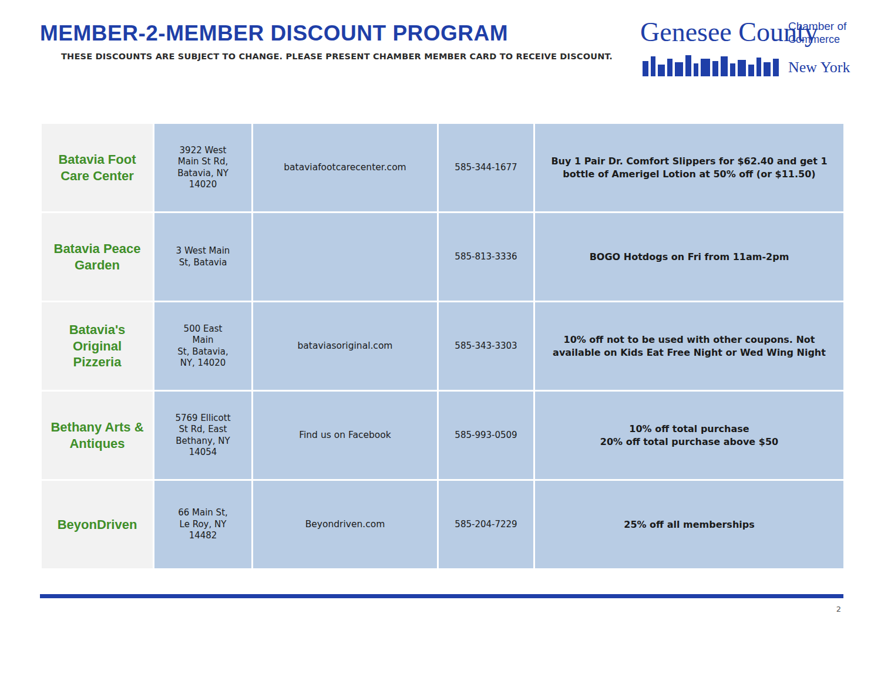MEMBER-2-MEMBER DISCOUNT PROGRAM
THESE DISCOUNTS ARE SUBJECT TO CHANGE. PLEASE PRESENT CHAMBER MEMBER CARD TO RECEIVE DISCOUNT.
Genesee County
Chamber of
Commerce
New York
| Batavia Foot Care Center | 3922 West Main St Rd, Batavia, NY 14020 | bataviafootcarecenter.com | 585-344-1677 | Buy 1 Pair Dr. Comfort Slippers for $62.40 and get 1 bottle of Amerigel Lotion at 50% off (or $11.50) |
| Batavia Peace Garden | 3 West Main St, Batavia | | 585-813-3336 | BOGO Hotdogs on Fri from 11am-2pm |
| Batavia's Original Pizzeria | 500 East Main St, Batavia, NY, 14020 | bataviasoriginal.com | 585-343-3303 | 10% off not to be used with other coupons. Not available on Kids Eat Free Night or Wed Wing Night |
| Bethany Arts & Antiques | 5769 Ellicott St Rd, East Bethany, NY 14054 | Find us on Facebook | 585-993-0509 | 10% off total purchase 20% off total purchase above $50 |
| BeyonDriven | 66 Main St, Le Roy, NY 14482 | Beyondriven.com | 585-204-7229 | 25% off all memberships |
2